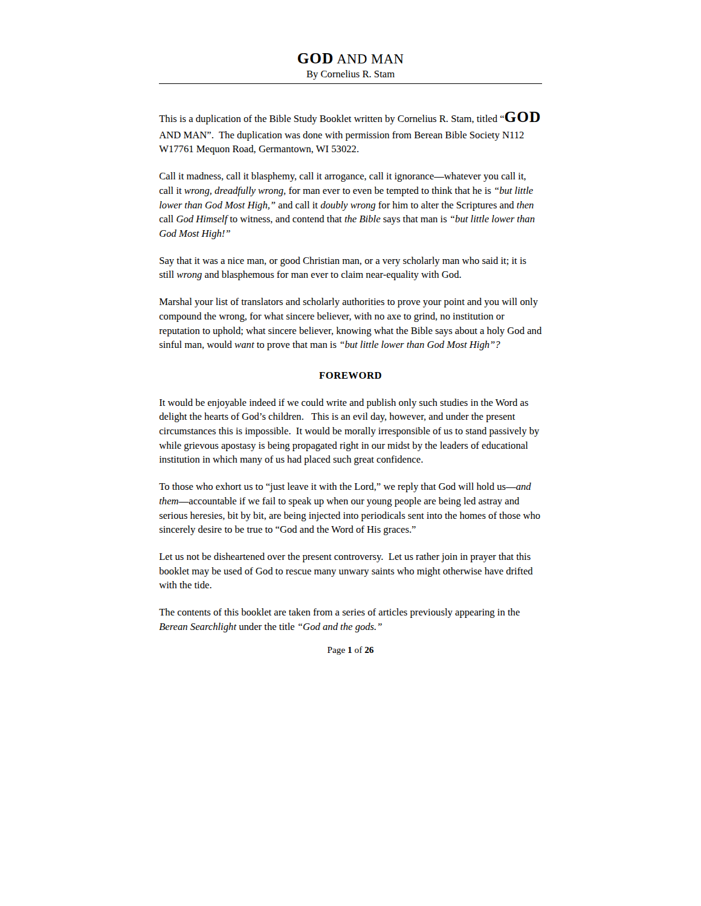GOD AND MAN
By Cornelius R. Stam
This is a duplication of the Bible Study Booklet written by Cornelius R. Stam, titled “GOD AND MAN”. The duplication was done with permission from Berean Bible Society N112 W17761 Mequon Road, Germantown, WI 53022.
Call it madness, call it blasphemy, call it arrogance, call it ignorance—whatever you call it, call it wrong, dreadfully wrong, for man ever to even be tempted to think that he is “but little lower than God Most High,” and call it doubly wrong for him to alter the Scriptures and then call God Himself to witness, and contend that the Bible says that man is “but little lower than God Most High!”
Say that it was a nice man, or good Christian man, or a very scholarly man who said it; it is still wrong and blasphemous for man ever to claim near-equality with God.
Marshal your list of translators and scholarly authorities to prove your point and you will only compound the wrong, for what sincere believer, with no axe to grind, no institution or reputation to uphold; what sincere believer, knowing what the Bible says about a holy God and sinful man, would want to prove that man is “but little lower than God Most High”?
FOREWORD
It would be enjoyable indeed if we could write and publish only such studies in the Word as delight the hearts of God’s children. This is an evil day, however, and under the present circumstances this is impossible. It would be morally irresponsible of us to stand passively by while grievous apostasy is being propagated right in our midst by the leaders of educational institution in which many of us had placed such great confidence.
To those who exhort us to “just leave it with the Lord,” we reply that God will hold us—and them—accountable if we fail to speak up when our young people are being led astray and serious heresies, bit by bit, are being injected into periodicals sent into the homes of those who sincerely desire to be true to “God and the Word of His graces.”
Let us not be disheartened over the present controversy. Let us rather join in prayer that this booklet may be used of God to rescue many unwary saints who might otherwise have drifted with the tide.
The contents of this booklet are taken from a series of articles previously appearing in the Berean Searchlight under the title “God and the gods.”
Page 1 of 26